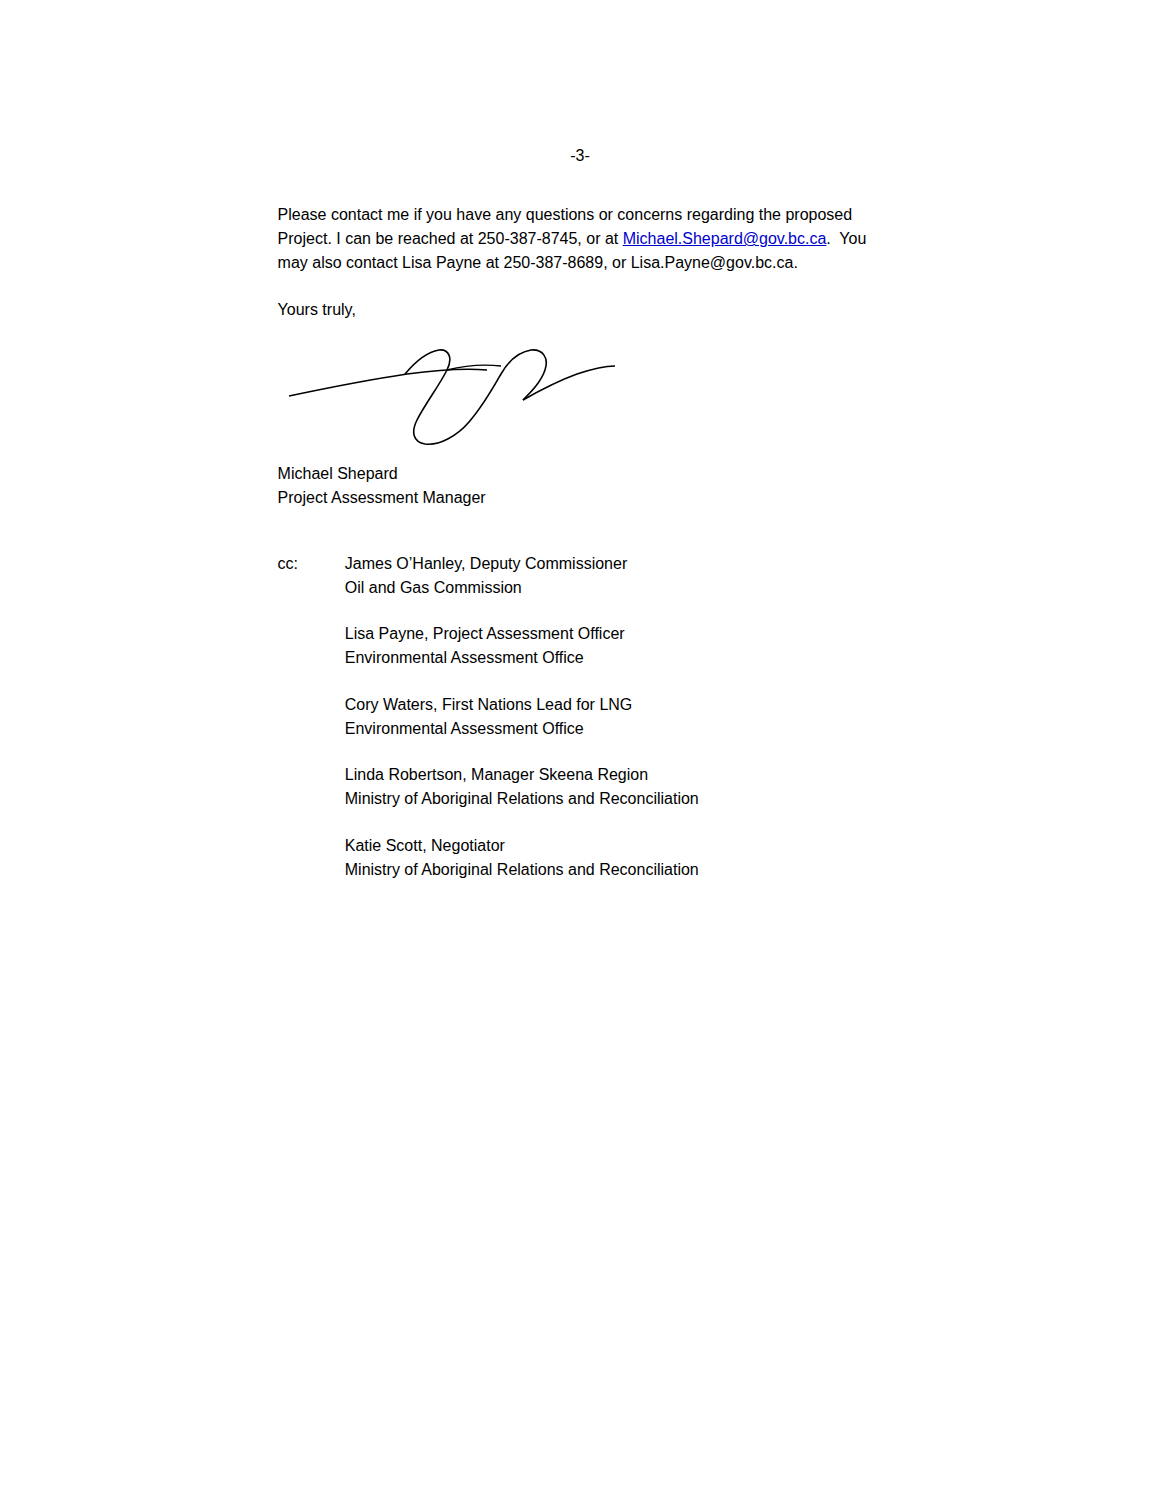-3-
Please contact me if you have any questions or concerns regarding the proposed Project. I can be reached at 250-387-8745, or at Michael.Shepard@gov.bc.ca. You may also contact Lisa Payne at 250-387-8689, or Lisa.Payne@gov.bc.ca.
Yours truly,
Michael Shepard
Project Assessment Manager
cc:
James O’Hanley, Deputy Commissioner
Oil and Gas Commission
Lisa Payne, Project Assessment Officer
Environmental Assessment Office
Cory Waters, First Nations Lead for LNG
Environmental Assessment Office
Linda Robertson, Manager Skeena Region
Ministry of Aboriginal Relations and Reconciliation
Katie Scott, Negotiator
Ministry of Aboriginal Relations and Reconciliation